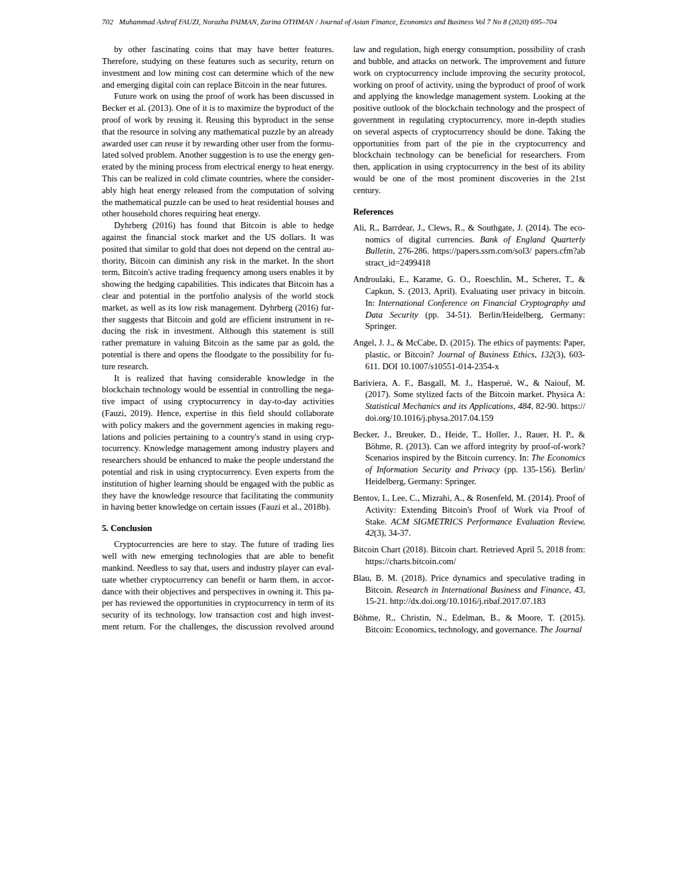702 Muhammad Ashraf FAUZI, Norazha PAIMAN, Zarina OTHMAN / Journal of Asian Finance, Economics and Business Vol 7 No 8 (2020) 695–704
by other fascinating coins that may have better features. Therefore, studying on these features such as security, return on investment and low mining cost can determine which of the new and emerging digital coin can replace Bitcoin in the near futures.
Future work on using the proof of work has been discussed in Becker et al. (2013). One of it is to maximize the byproduct of the proof of work by reusing it. Reusing this byproduct in the sense that the resource in solving any mathematical puzzle by an already awarded user can reuse it by rewarding other user from the formulated solved problem. Another suggestion is to use the energy generated by the mining process from electrical energy to heat energy. This can be realized in cold climate countries, where the considerably high heat energy released from the computation of solving the mathematical puzzle can be used to heat residential houses and other household chores requiring heat energy.
Dyhrberg (2016) has found that Bitcoin is able to hedge against the financial stock market and the US dollars. It was posited that similar to gold that does not depend on the central authority, Bitcoin can diminish any risk in the market. In the short term, Bitcoin's active trading frequency among users enables it by showing the hedging capabilities. This indicates that Bitcoin has a clear and potential in the portfolio analysis of the world stock market, as well as its low risk management. Dyhrberg (2016) further suggests that Bitcoin and gold are efficient instrument in reducing the risk in investment. Although this statement is still rather premature in valuing Bitcoin as the same par as gold, the potential is there and opens the floodgate to the possibility for future research.
It is realized that having considerable knowledge in the blockchain technology would be essential in controlling the negative impact of using cryptocurrency in day-to-day activities (Fauzi, 2019). Hence, expertise in this field should collaborate with policy makers and the government agencies in making regulations and policies pertaining to a country's stand in using cryptocurrency. Knowledge management among industry players and researchers should be enhanced to make the people understand the potential and risk in using cryptocurrency. Even experts from the institution of higher learning should be engaged with the public as they have the knowledge resource that facilitating the community in having better knowledge on certain issues (Fauzi et al., 2018b).
5. Conclusion
Cryptocurrencies are here to stay. The future of trading lies well with new emerging technologies that are able to benefit mankind. Needless to say that, users and industry player can evaluate whether cryptocurrency can benefit or harm them, in accordance with their objectives and perspectives in owning it. This paper has reviewed the opportunities in cryptocurrency in term of its security of its technology, low transaction cost and high investment return. For the challenges, the discussion revolved around law and regulation, high energy consumption, possibility of crash and bubble, and attacks on network. The improvement and future work on cryptocurrency include improving the security protocol, working on proof of activity, using the byproduct of proof of work and applying the knowledge management system. Looking at the positive outlook of the blockchain technology and the prospect of government in regulating cryptocurrency, more in-depth studies on several aspects of cryptocurrency should be done. Taking the opportunities from part of the pie in the cryptocurrency and blockchain technology can be beneficial for researchers. From then, application in using cryptocurrency in the best of its ability would be one of the most prominent discoveries in the 21st century.
References
Ali, R., Barrdear, J., Clews, R., & Southgate, J. (2014). The economics of digital currencies. Bank of England Quarterly Bulletin, 276-286. https://papers.ssrn.com/sol3/ papers.cfm?abstract_id=2499418
Androulaki, E., Karame, G. O., Roeschlin, M., Scherer, T., & Capkun, S. (2013, April). Evaluating user privacy in bitcoin. In: International Conference on Financial Cryptography and Data Security (pp. 34-51). Berlin/Heidelberg, Germany: Springer.
Angel, J. J., & McCabe, D. (2015). The ethics of payments: Paper, plastic, or Bitcoin? Journal of Business Ethics, 132(3), 603-611. DOI 10.1007/s10551-014-2354-x
Bariviera, A. F., Basgall, M. J., Hasperué, W., & Naiouf, M. (2017). Some stylized facts of the Bitcoin market. Physica A: Statistical Mechanics and its Applications, 484, 82-90. https:// doi.org/10.1016/j.physa.2017.04.159
Becker, J., Breuker, D., Heide, T., Holler, J., Rauer, H. P., & Böhme, R. (2013). Can we afford integrity by proof-of-work? Scenarios inspired by the Bitcoin currency. In: The Economics of Information Security and Privacy (pp. 135-156). Berlin/ Heidelberg, Germany: Springer.
Bentov, I., Lee, C., Mizrahi, A., & Rosenfeld, M. (2014). Proof of Activity: Extending Bitcoin's Proof of Work via Proof of Stake. ACM SIGMETRICS Performance Evaluation Review, 42(3), 34-37.
Bitcoin Chart (2018). Bitcoin chart. Retrieved April 5, 2018 from: https://charts.bitcoin.com/
Blau, B. M. (2018). Price dynamics and speculative trading in Bitcoin. Research in International Business and Finance, 43, 15-21. http://dx.doi.org/10.1016/j.ribaf.2017.07.183
Böhme, R., Christin, N., Edelman, B., & Moore, T. (2015). Bitcoin: Economics, technology, and governance. The Journal